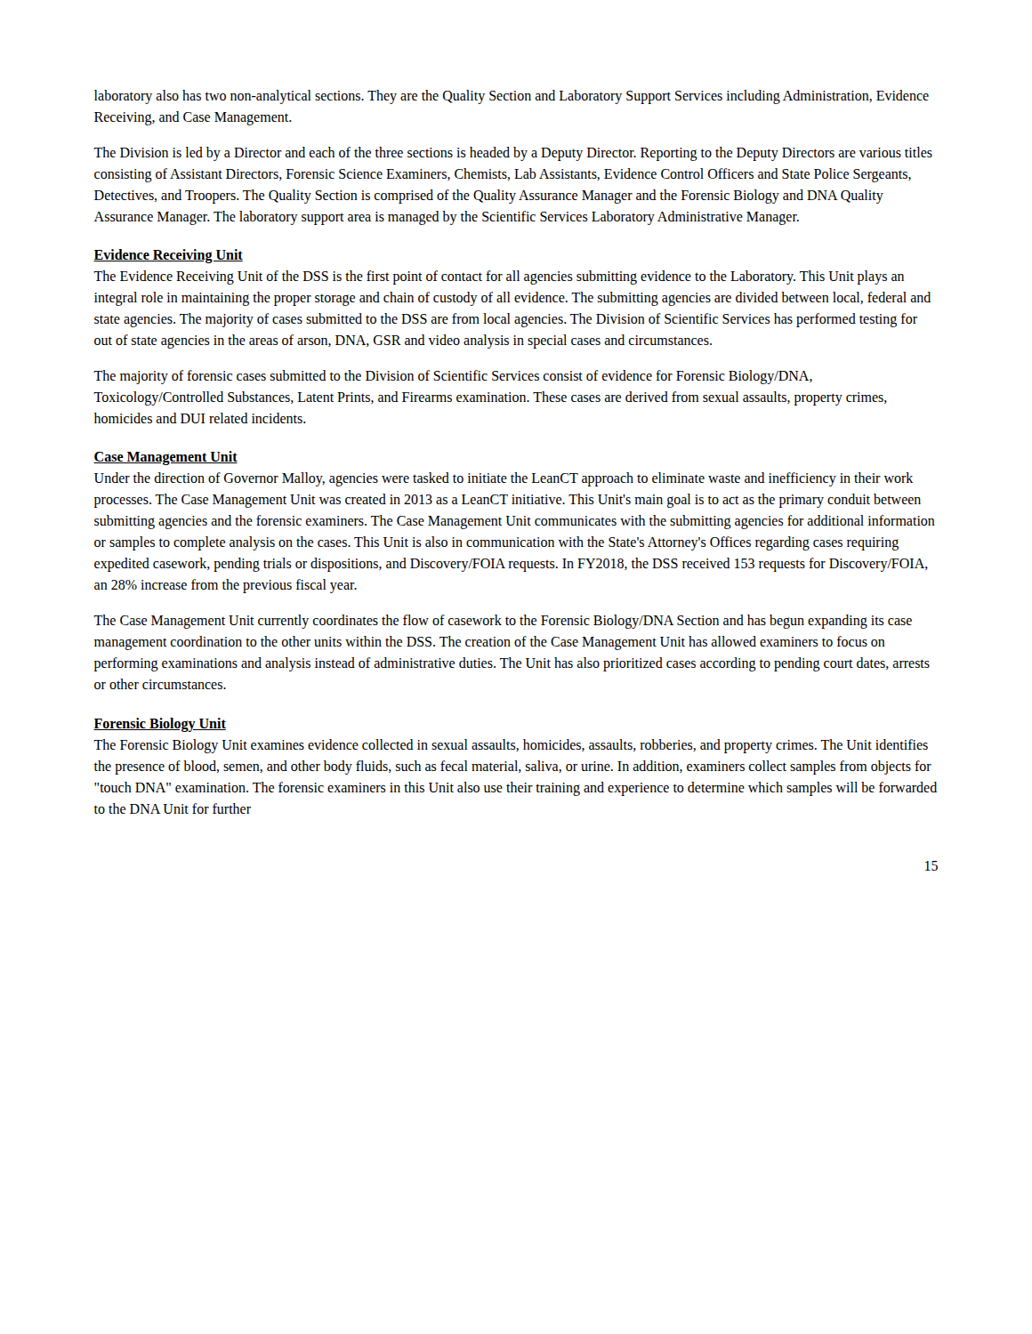laboratory also has two non-analytical sections. They are the Quality Section and Laboratory Support Services including Administration, Evidence Receiving, and Case Management.
The Division is led by a Director and each of the three sections is headed by a Deputy Director. Reporting to the Deputy Directors are various titles consisting of Assistant Directors, Forensic Science Examiners, Chemists, Lab Assistants, Evidence Control Officers and State Police Sergeants, Detectives, and Troopers. The Quality Section is comprised of the Quality Assurance Manager and the Forensic Biology and DNA Quality Assurance Manager. The laboratory support area is managed by the Scientific Services Laboratory Administrative Manager.
Evidence Receiving Unit
The Evidence Receiving Unit of the DSS is the first point of contact for all agencies submitting evidence to the Laboratory. This Unit plays an integral role in maintaining the proper storage and chain of custody of all evidence. The submitting agencies are divided between local, federal and state agencies. The majority of cases submitted to the DSS are from local agencies. The Division of Scientific Services has performed testing for out of state agencies in the areas of arson, DNA, GSR and video analysis in special cases and circumstances.
The majority of forensic cases submitted to the Division of Scientific Services consist of evidence for Forensic Biology/DNA, Toxicology/Controlled Substances, Latent Prints, and Firearms examination. These cases are derived from sexual assaults, property crimes, homicides and DUI related incidents.
Case Management Unit
Under the direction of Governor Malloy, agencies were tasked to initiate the LeanCT approach to eliminate waste and inefficiency in their work processes. The Case Management Unit was created in 2013 as a LeanCT initiative. This Unit's main goal is to act as the primary conduit between submitting agencies and the forensic examiners. The Case Management Unit communicates with the submitting agencies for additional information or samples to complete analysis on the cases. This Unit is also in communication with the State's Attorney's Offices regarding cases requiring expedited casework, pending trials or dispositions, and Discovery/FOIA requests. In FY2018, the DSS received 153 requests for Discovery/FOIA, an 28% increase from the previous fiscal year.
The Case Management Unit currently coordinates the flow of casework to the Forensic Biology/DNA Section and has begun expanding its case management coordination to the other units within the DSS. The creation of the Case Management Unit has allowed examiners to focus on performing examinations and analysis instead of administrative duties. The Unit has also prioritized cases according to pending court dates, arrests or other circumstances.
Forensic Biology Unit
The Forensic Biology Unit examines evidence collected in sexual assaults, homicides, assaults, robberies, and property crimes. The Unit identifies the presence of blood, semen, and other body fluids, such as fecal material, saliva, or urine. In addition, examiners collect samples from objects for "touch DNA" examination. The forensic examiners in this Unit also use their training and experience to determine which samples will be forwarded to the DNA Unit for further
15